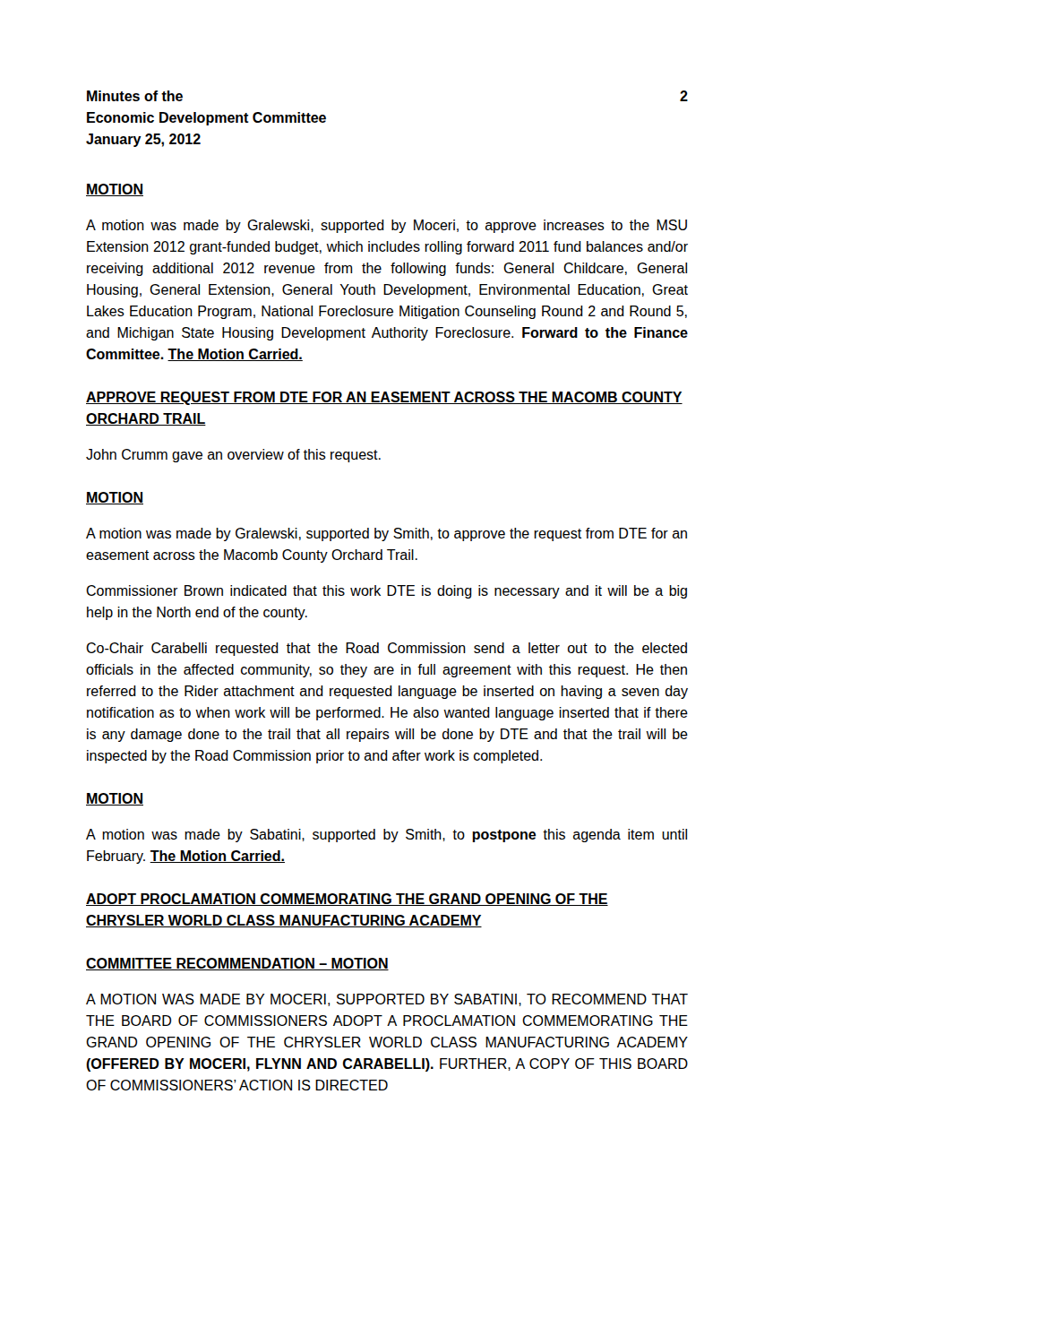2
Minutes of the
Economic Development Committee
January 25, 2012
MOTION
A motion was made by Gralewski, supported by Moceri, to approve increases to the MSU Extension 2012 grant-funded budget, which includes rolling forward 2011 fund balances and/or receiving additional 2012 revenue from the following funds: General Childcare, General Housing, General Extension, General Youth Development, Environmental Education, Great Lakes Education Program, National Foreclosure Mitigation Counseling Round 2 and Round 5, and Michigan State Housing Development Authority Foreclosure. Forward to the Finance Committee. The Motion Carried.
Approve Request from DTE for an Easement Across the Macomb County Orchard Trail
John Crumm gave an overview of this request.
MOTION
A motion was made by Gralewski, supported by Smith, to approve the request from DTE for an easement across the Macomb County Orchard Trail.
Commissioner Brown indicated that this work DTE is doing is necessary and it will be a big help in the North end of the county.
Co-Chair Carabelli requested that the Road Commission send a letter out to the elected officials in the affected community, so they are in full agreement with this request. He then referred to the Rider attachment and requested language be inserted on having a seven day notification as to when work will be performed. He also wanted language inserted that if there is any damage done to the trail that all repairs will be done by DTE and that the trail will be inspected by the Road Commission prior to and after work is completed.
MOTION
A motion was made by Sabatini, supported by Smith, to postpone this agenda item until February. The Motion Carried.
Adopt Proclamation Commemorating the Grand Opening of the Chrysler World Class Manufacturing Academy
COMMITTEE RECOMMENDATION – MOTION
A motion was made by Moceri, supported by Sabatini, to recommend that the Board of Commissioners adopt a proclamation commemorating the grand opening of the Chrysler World Class Manufacturing Academy (offered by Moceri, Flynn and Carabelli). Further, a copy of this Board of Commissioners’ action is directed